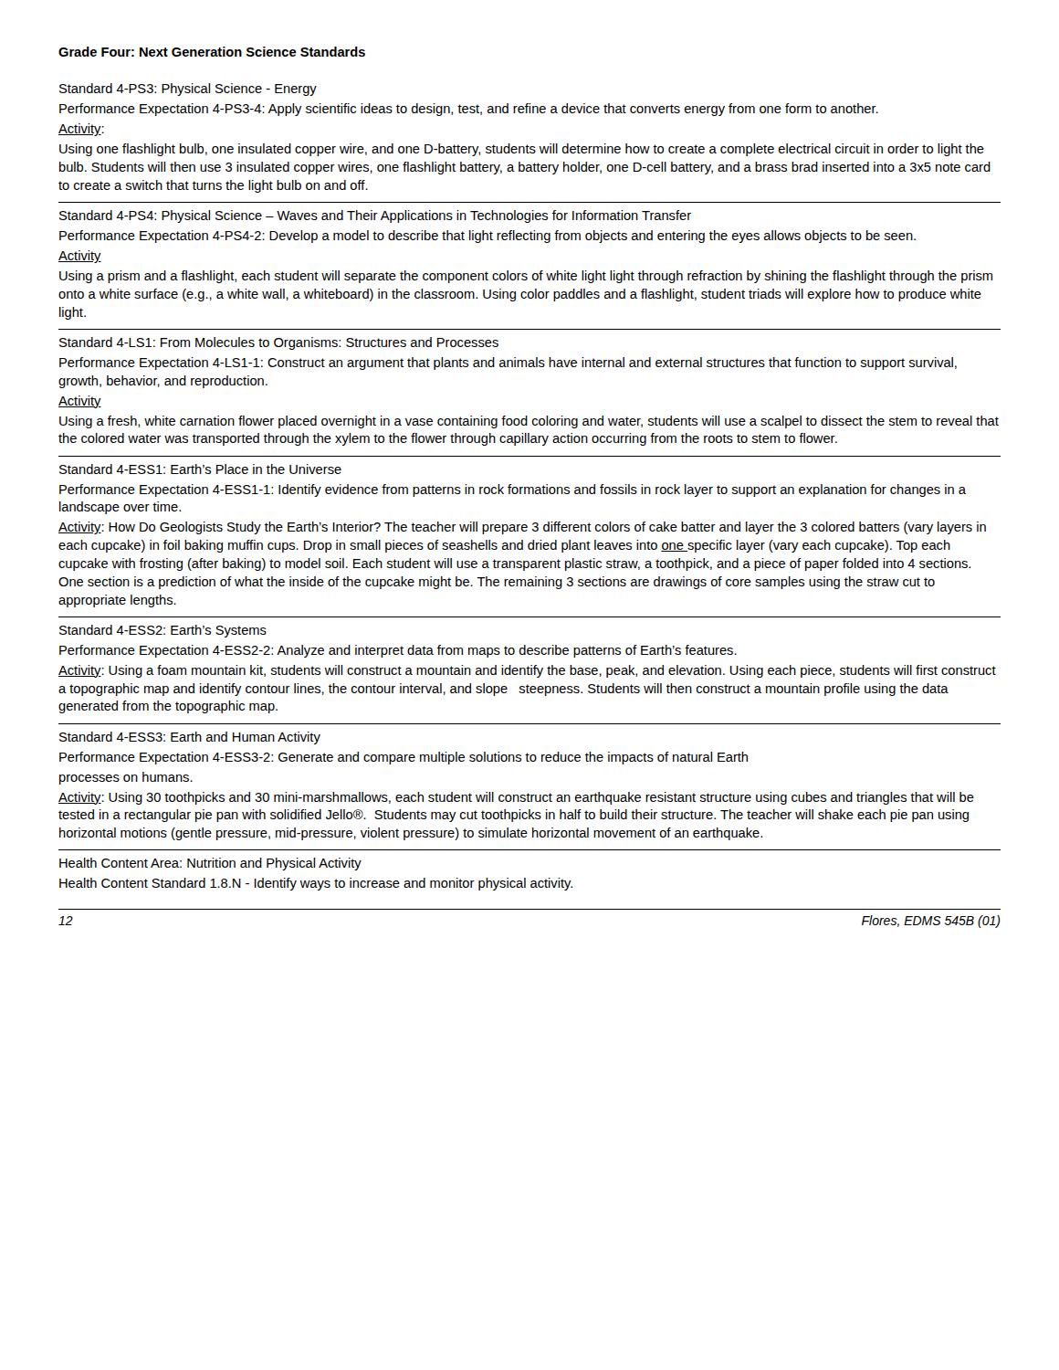Grade Four: Next Generation Science Standards
Standard 4-PS3: Physical Science - Energy
Performance Expectation 4-PS3-4: Apply scientific ideas to design, test, and refine a device that converts energy from one form to another.
Activity:
Using one flashlight bulb, one insulated copper wire, and one D-battery, students will determine how to create a complete electrical circuit in order to light the bulb. Students will then use 3 insulated copper wires, one flashlight battery, a battery holder, one D-cell battery, and a brass brad inserted into a 3x5 note card to create a switch that turns the light bulb on and off.
Standard 4-PS4: Physical Science – Waves and Their Applications in Technologies for Information Transfer
Performance Expectation 4-PS4-2: Develop a model to describe that light reflecting from objects and entering the eyes allows objects to be seen.
Activity
Using a prism and a flashlight, each student will separate the component colors of white light light through refraction by shining the flashlight through the prism onto a white surface (e.g., a white wall, a whiteboard) in the classroom. Using color paddles and a flashlight, student triads will explore how to produce white light.
Standard 4-LS1: From Molecules to Organisms: Structures and Processes
Performance Expectation 4-LS1-1: Construct an argument that plants and animals have internal and external structures that function to support survival, growth, behavior, and reproduction.
Activity
Using a fresh, white carnation flower placed overnight in a vase containing food coloring and water, students will use a scalpel to dissect the stem to reveal that the colored water was transported through the xylem to the flower through capillary action occurring from the roots to stem to flower.
Standard 4-ESS1: Earth’s Place in the Universe
Performance Expectation 4-ESS1-1: Identify evidence from patterns in rock formations and fossils in rock layer to support an explanation for changes in a landscape over time.
Activity: How Do Geologists Study the Earth’s Interior? The teacher will prepare 3 different colors of cake batter and layer the 3 colored batters (vary layers in each cupcake) in foil baking muffin cups. Drop in small pieces of seashells and dried plant leaves into one specific layer (vary each cupcake). Top each cupcake with frosting (after baking) to model soil. Each student will use a transparent plastic straw, a toothpick, and a piece of paper folded into 4 sections. One section is a prediction of what the inside of the cupcake might be. The remaining 3 sections are drawings of core samples using the straw cut to appropriate lengths.
Standard 4-ESS2: Earth’s Systems
Performance Expectation 4-ESS2-2: Analyze and interpret data from maps to describe patterns of Earth’s features.
Activity: Using a foam mountain kit, students will construct a mountain and identify the base, peak, and elevation. Using each piece, students will first construct a topographic map and identify contour lines, the contour interval, and slope steepness. Students will then construct a mountain profile using the data generated from the topographic map.
Standard 4-ESS3: Earth and Human Activity
Performance Expectation 4-ESS3-2: Generate and compare multiple solutions to reduce the impacts of natural Earth
processes on humans.
Activity: Using 30 toothpicks and 30 mini-marshmallows, each student will construct an earthquake resistant structure using cubes and triangles that will be tested in a rectangular pie pan with solidified Jello®. Students may cut toothpicks in half to build their structure. The teacher will shake each pie pan using horizontal motions (gentle pressure, mid-pressure, violent pressure) to simulate horizontal movement of an earthquake.
Health Content Area: Nutrition and Physical Activity
Health Content Standard 1.8.N - Identify ways to increase and monitor physical activity.
12 Flores, EDMS 545B (01)